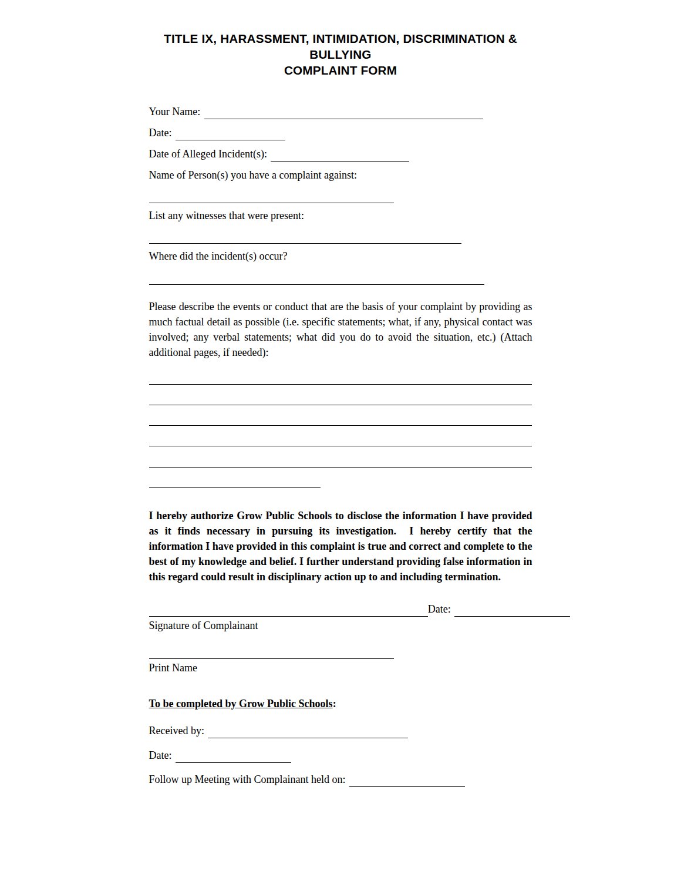TITLE IX, HARASSMENT, INTIMIDATION, DISCRIMINATION & BULLYING
COMPLAINT FORM
Your Name:
Date:
Date of Alleged Incident(s):
Name of Person(s) you have a complaint against:
List any witnesses that were present:
Where did the incident(s) occur?
Please describe the events or conduct that are the basis of your complaint by providing as much factual detail as possible (i.e. specific statements; what, if any, physical contact was involved; any verbal statements; what did you do to avoid the situation, etc.) (Attach additional pages, if needed):
I hereby authorize Grow Public Schools to disclose the information I have provided as it finds necessary in pursuing its investigation. I hereby certify that the information I have provided in this complaint is true and correct and complete to the best of my knowledge and belief. I further understand providing false information in this regard could result in disciplinary action up to and including termination.
Date:
Signature of Complainant
Print Name
To be completed by Grow Public Schools:
Received by:
Date:
Follow up Meeting with Complainant held on: